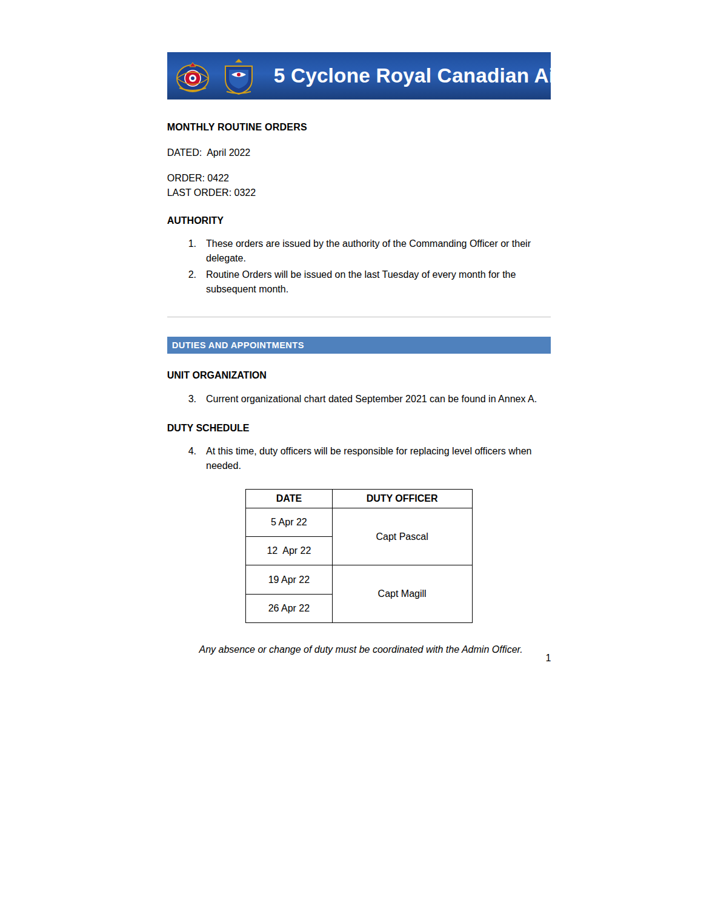5 Cyclone Royal Canadian Air Cadet Squadron
MONTHLY ROUTINE ORDERS
DATED: April 2022
ORDER: 0422
LAST ORDER: 0322
AUTHORITY
These orders are issued by the authority of the Commanding Officer or their delegate.
Routine Orders will be issued on the last Tuesday of every month for the subsequent month.
DUTIES AND APPOINTMENTS
UNIT ORGANIZATION
Current organizational chart dated September 2021 can be found in Annex A.
DUTY SCHEDULE
At this time, duty officers will be responsible for replacing level officers when needed.
| DATE | DUTY OFFICER |
| --- | --- |
| 5 Apr 22 | Capt Pascal |
| 12 Apr 22 |
| 19 Apr 22 | Capt Magill |
| 26 Apr 22 |
Any absence or change of duty must be coordinated with the Admin Officer.
1